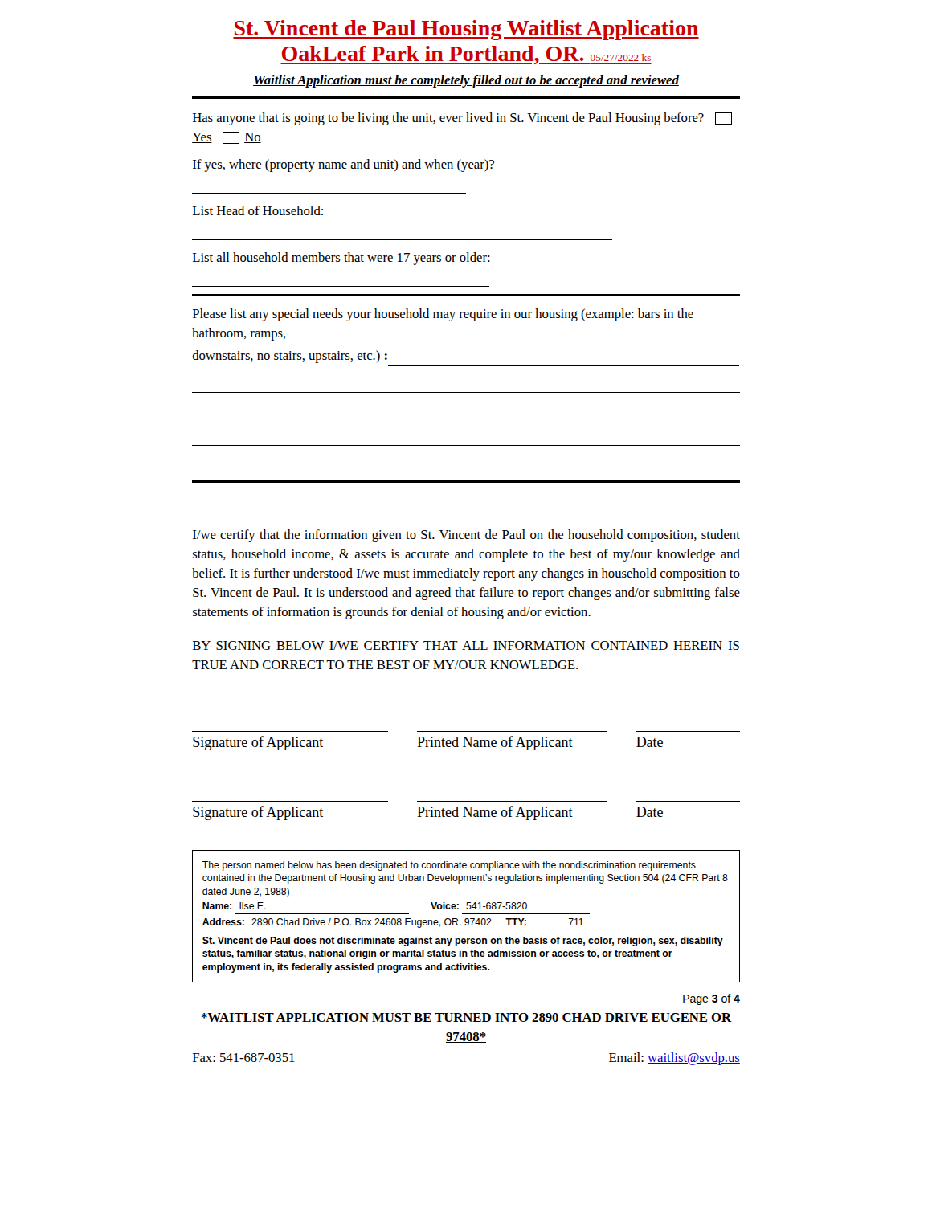St. Vincent de Paul Housing Waitlist Application OakLeaf Park in Portland, OR. 05/27/2022 ks
Waitlist Application must be completely filled out to be accepted and reviewed
Has anyone that is going to be living the unit, ever lived in St. Vincent de Paul Housing before? Yes No
If yes, where (property name and unit) and when (year)?
List Head of Household:
List all household members that were 17 years or older:
Please list any special needs your household may require in our housing (example: bars in the bathroom, ramps,
downstairs, no stairs, upstairs, etc.) :
I/we certify that the information given to St. Vincent de Paul on the household composition, student status, household income, & assets is accurate and complete to the best of my/our knowledge and belief. It is further understood I/we must immediately report any changes in household composition to St. Vincent de Paul. It is understood and agreed that failure to report changes and/or submitting false statements of information is grounds for denial of housing and/or eviction.
BY SIGNING BELOW I/WE CERTIFY THAT ALL INFORMATION CONTAINED HEREIN IS TRUE AND CORRECT TO THE BEST OF MY/OUR KNOWLEDGE.
| Signature of Applicant | | Printed Name of Applicant | | Date |
| Signature of Applicant | | Printed Name of Applicant | | Date |
The person named below has been designated to coordinate compliance with the nondiscrimination requirements contained in the Department of Housing and Urban Development’s regulations implementing Section 504 (24 CFR Part 8 dated June 2, 1988) Name: Ilse E. Voice: 541-687-5820 Address: 2890 Chad Drive / P.O. Box 24608 Eugene, OR. 97402 TTY: 711 St. Vincent de Paul does not discriminate against any person on the basis of race, color, religion, sex, disability status, familiar status, national origin or marital status in the admission or access to, or treatment or employment in, its federally assisted programs and activities.
Page 3 of 4
*WAITLIST APPLICATION MUST BE TURNED INTO 2890 CHAD DRIVE EUGENE OR 97408*
Fax: 541-687-0351 Email: waitlist@svdp.us